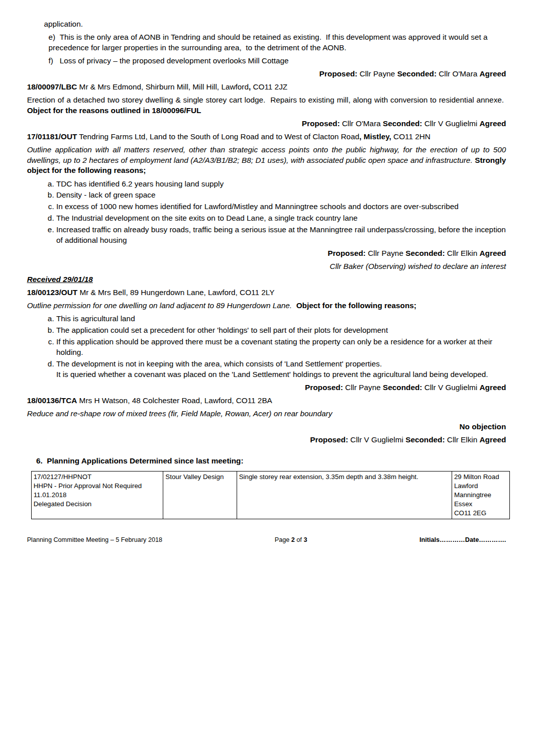application.
e) This is the only area of AONB in Tendring and should be retained as existing. If this development was approved it would set a precedence for larger properties in the surrounding area, to the detriment of the AONB.
f) Loss of privacy – the proposed development overlooks Mill Cottage
Proposed: Cllr Payne Seconded: Cllr O'Mara Agreed
18/00097/LBC Mr & Mrs Edmond, Shirburn Mill, Mill Hill, Lawford, CO11 2JZ
Erection of a detached two storey dwelling & single storey cart lodge. Repairs to existing mill, along with conversion to residential annexe. Object for the reasons outlined in 18/00096/FUL
Proposed: Cllr O'Mara Seconded: Cllr V Guglielmi Agreed
17/01181/OUT Tendring Farms Ltd, Land to the South of Long Road and to West of Clacton Road, Mistley, CO11 2HN
Outline application with all matters reserved, other than strategic access points onto the public highway, for the erection of up to 500 dwellings, up to 2 hectares of employment land (A2/A3/B1/B2; B8; D1 uses), with associated public open space and infrastructure. Strongly object for the following reasons;
TDC has identified 6.2 years housing land supply
Density - lack of green space
In excess of 1000 new homes identified for Lawford/Mistley and Manningtree schools and doctors are over-subscribed
The Industrial development on the site exits on to Dead Lane, a single track country lane
Increased traffic on already busy roads, traffic being a serious issue at the Manningtree rail underpass/crossing, before the inception of additional housing
Proposed: Cllr Payne Seconded: Cllr Elkin Agreed
Cllr Baker (Observing) wished to declare an interest
Received 29/01/18
18/00123/OUT Mr & Mrs Bell, 89 Hungerdown Lane, Lawford, CO11 2LY
Outline permission for one dwelling on land adjacent to 89 Hungerdown Lane. Object for the following reasons;
This is agricultural land
The application could set a precedent for other 'holdings' to sell part of their plots for development
If this application should be approved there must be a covenant stating the property can only be a residence for a worker at their holding.
The development is not in keeping with the area, which consists of 'Land Settlement' properties.
It is queried whether a covenant was placed on the 'Land Settlement' holdings to prevent the agricultural land being developed.
Proposed: Cllr Payne Seconded: Cllr V Guglielmi Agreed
18/00136/TCA Mrs H Watson, 48 Colchester Road, Lawford, CO11 2BA
Reduce and re-shape row of mixed trees (fir, Field Maple, Rowan, Acer) on rear boundary
No objection
Proposed: Cllr V Guglielmi Seconded: Cllr Elkin Agreed
6. Planning Applications Determined since last meeting:
| 17/02127/HHPNOT HHPN - Prior Approval Not Required 11.01.2018 Delegated Decision | Stour Valley Design | Single storey rear extension, 3.35m depth and 3.38m height. | 29 Milton Road Lawford Manningtree Essex CO11 2EG |
Planning Committee Meeting – 5 February 2018 Page 2 of 3 Initials…………Date………….